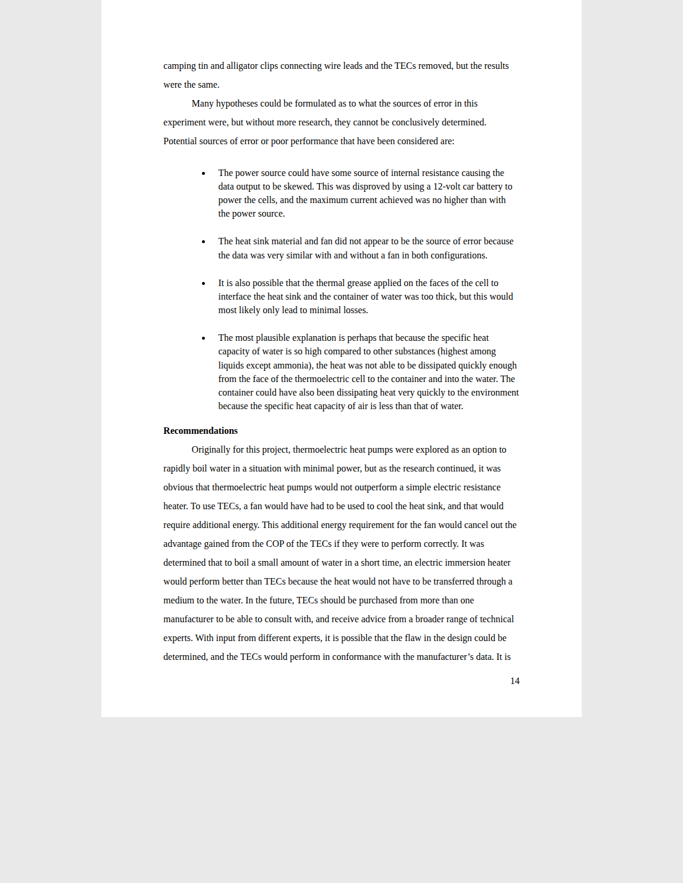camping tin and alligator clips connecting wire leads and the TECs removed, but the results were the same.
Many hypotheses could be formulated as to what the sources of error in this experiment were, but without more research, they cannot be conclusively determined. Potential sources of error or poor performance that have been considered are:
The power source could have some source of internal resistance causing the data output to be skewed. This was disproved by using a 12-volt car battery to power the cells, and the maximum current achieved was no higher than with the power source.
The heat sink material and fan did not appear to be the source of error because the data was very similar with and without a fan in both configurations.
It is also possible that the thermal grease applied on the faces of the cell to interface the heat sink and the container of water was too thick, but this would most likely only lead to minimal losses.
The most plausible explanation is perhaps that because the specific heat capacity of water is so high compared to other substances (highest among liquids except ammonia), the heat was not able to be dissipated quickly enough from the face of the thermoelectric cell to the container and into the water. The container could have also been dissipating heat very quickly to the environment because the specific heat capacity of air is less than that of water.
Recommendations
Originally for this project, thermoelectric heat pumps were explored as an option to rapidly boil water in a situation with minimal power, but as the research continued, it was obvious that thermoelectric heat pumps would not outperform a simple electric resistance heater. To use TECs, a fan would have had to be used to cool the heat sink, and that would require additional energy. This additional energy requirement for the fan would cancel out the advantage gained from the COP of the TECs if they were to perform correctly. It was determined that to boil a small amount of water in a short time, an electric immersion heater would perform better than TECs because the heat would not have to be transferred through a medium to the water. In the future, TECs should be purchased from more than one manufacturer to be able to consult with, and receive advice from a broader range of technical experts. With input from different experts, it is possible that the flaw in the design could be determined, and the TECs would perform in conformance with the manufacturer’s data. It is
14